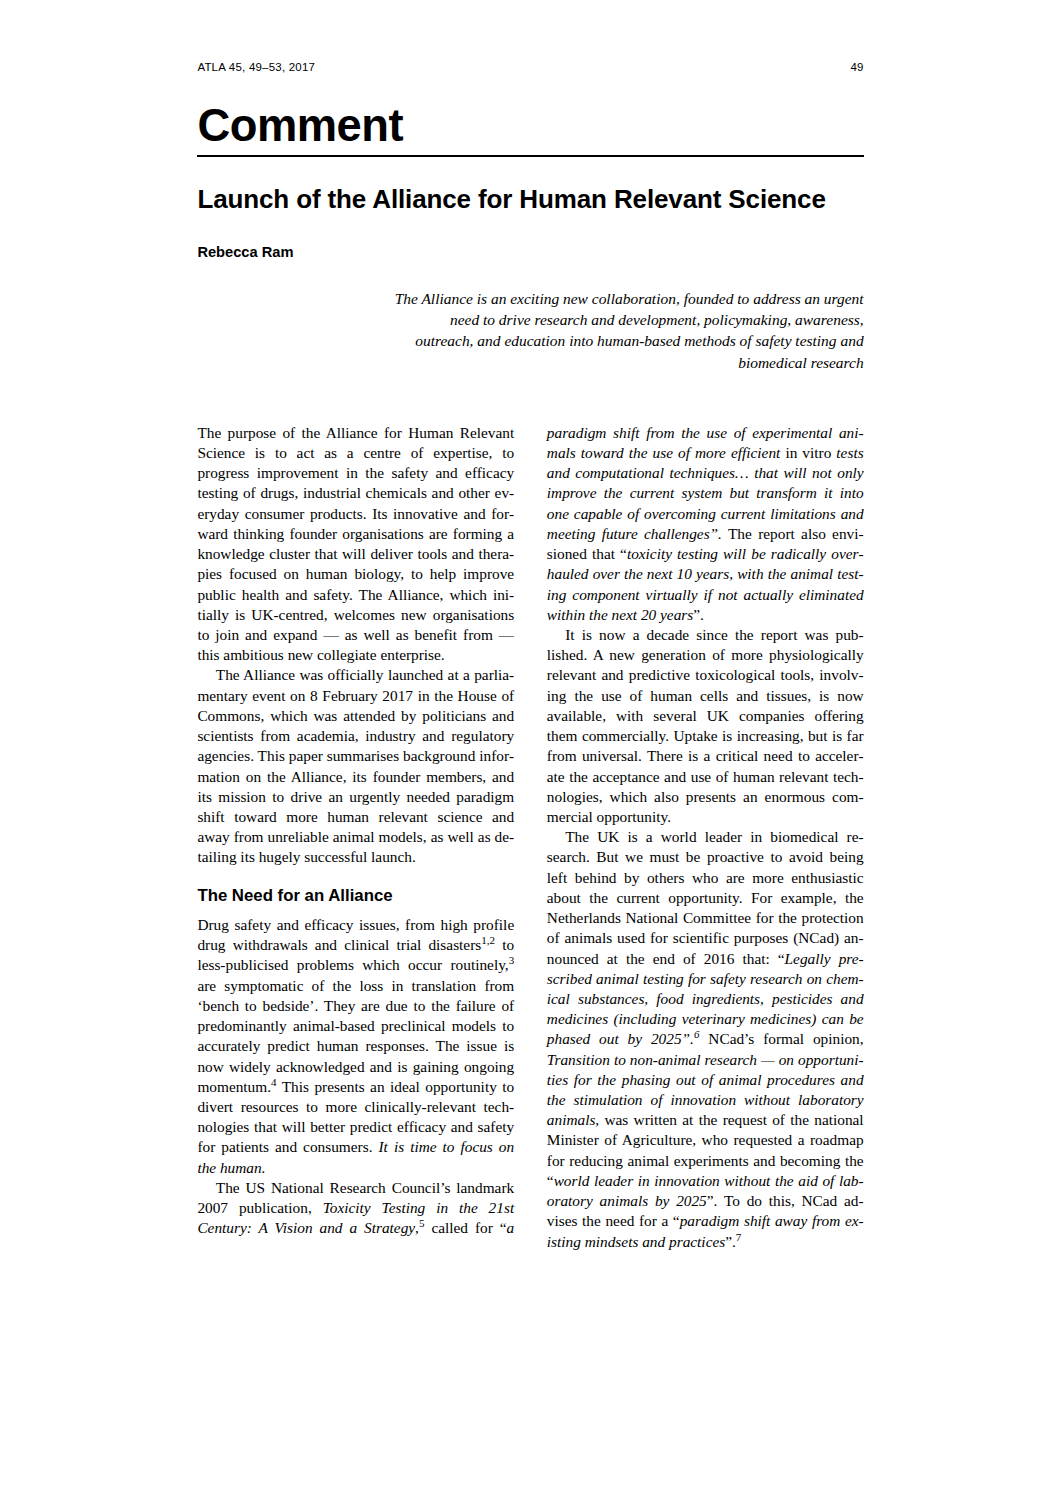ATLA 45, 49–53, 2017
49
Comment
Launch of the Alliance for Human Relevant Science
Rebecca Ram
The Alliance is an exciting new collaboration, founded to address an urgent need to drive research and development, policymaking, awareness, outreach, and education into human-based methods of safety testing and biomedical research
The purpose of the Alliance for Human Relevant Science is to act as a centre of expertise, to progress improvement in the safety and efficacy testing of drugs, industrial chemicals and other everyday consumer products. Its innovative and forward thinking founder organisations are forming a knowledge cluster that will deliver tools and therapies focused on human biology, to help improve public health and safety. The Alliance, which initially is UK-centred, welcomes new organisations to join and expand — as well as benefit from — this ambitious new collegiate enterprise.
The Alliance was officially launched at a parliamentary event on 8 February 2017 in the House of Commons, which was attended by politicians and scientists from academia, industry and regulatory agencies. This paper summarises background information on the Alliance, its founder members, and its mission to drive an urgently needed paradigm shift toward more human relevant science and away from unreliable animal models, as well as detailing its hugely successful launch.
The Need for an Alliance
Drug safety and efficacy issues, from high profile drug withdrawals and clinical trial disasters1,2 to less-publicised problems which occur routinely,3 are symptomatic of the loss in translation from ‘bench to bedside’. They are due to the failure of predominantly animal-based preclinical models to accurately predict human responses. The issue is now widely acknowledged and is gaining ongoing momentum.4 This presents an ideal opportunity to divert resources to more clinically-relevant technologies that will better predict efficacy and safety for patients and consumers. It is time to focus on the human.
The US National Research Council’s landmark 2007 publication, Toxicity Testing in the 21st Century: A Vision and a Strategy,5 called for “a paradigm shift from the use of experimental animals toward the use of more efficient in vitro tests and computational techniques… that will not only improve the current system but transform it into one capable of overcoming current limitations and meeting future challenges”. The report also envisioned that “toxicity testing will be radically overhauled over the next 10 years, with the animal testing component virtually if not actually eliminated within the next 20 years”.
It is now a decade since the report was published. A new generation of more physiologically relevant and predictive toxicological tools, involving the use of human cells and tissues, is now available, with several UK companies offering them commercially. Uptake is increasing, but is far from universal. There is a critical need to accelerate the acceptance and use of human relevant technologies, which also presents an enormous commercial opportunity.
The UK is a world leader in biomedical research. But we must be proactive to avoid being left behind by others who are more enthusiastic about the current opportunity. For example, the Netherlands National Committee for the protection of animals used for scientific purposes (NCad) announced at the end of 2016 that: “Legally prescribed animal testing for safety research on chemical substances, food ingredients, pesticides and medicines (including veterinary medicines) can be phased out by 2025”.6 NCad’s formal opinion, Transition to non-animal research — on opportunities for the phasing out of animal procedures and the stimulation of innovation without laboratory animals, was written at the request of the national Minister of Agriculture, who requested a roadmap for reducing animal experiments and becoming the “world leader in innovation without the aid of laboratory animals by 2025”. To do this, NCad advises the need for a “paradigm shift away from existing mindsets and practices”.7